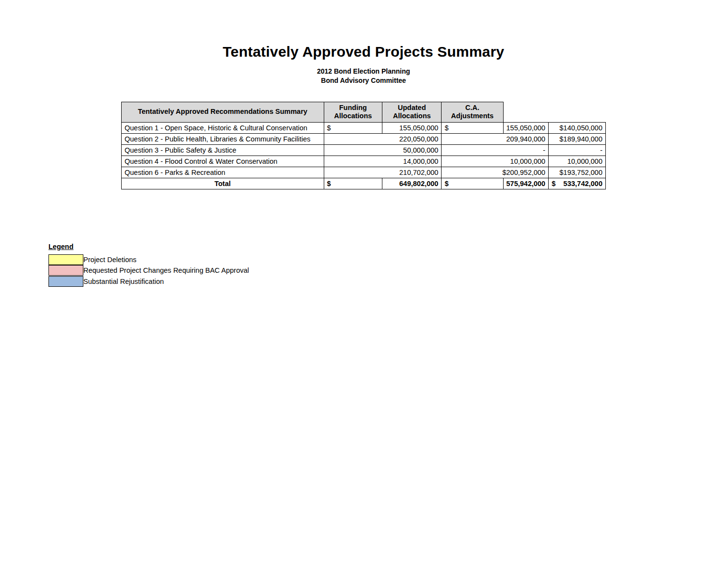Tentatively Approved Projects Summary
2012 Bond Election Planning
Bond Advisory Committee
| Tentatively Approved Recommendations Summary | Funding Allocations | Updated Allocations | C.A. Adjustments |
| --- | --- | --- | --- |
| Question 1 - Open Space, Historic & Cultural Conservation | $ | 155,050,000 | $ | 155,050,000 | $140,050,000 |
| Question 2 - Public Health, Libraries & Community Facilities | 220,050,000 | 209,940,000 | $189,940,000 |
| Question 3 - Public Safety & Justice | 50,000,000 | - | - |
| Question 4 - Flood Control & Water Conservation | 14,000,000 | 10,000,000 | 10,000,000 |
| Question 6 - Parks & Recreation | 210,702,000 | $200,952,000 | $193,752,000 |
| Total | $ | 649,802,000 | $ | 575,942,000 | $ 533,742,000 |
Legend
| | Project Deletions |
| | Requested Project Changes Requiring BAC Approval |
| | Substantial Rejustification |